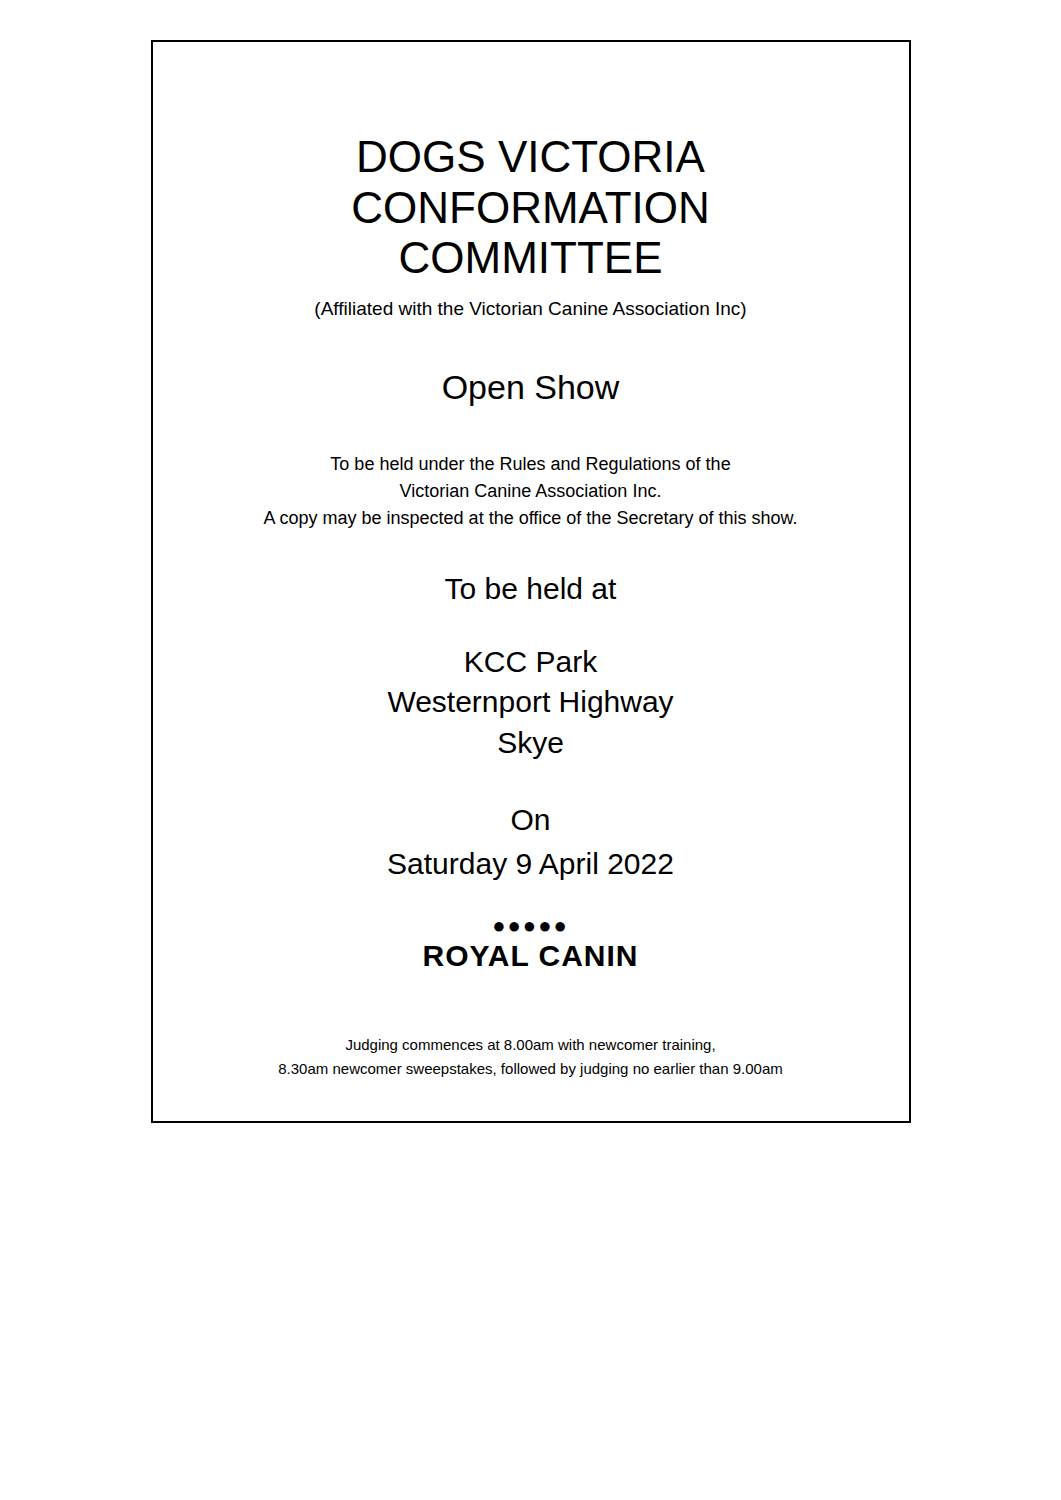DOGS VICTORIA
CONFORMATION
COMMITTEE
(Affiliated with the Victorian Canine Association Inc)
Open Show
To be held under the Rules and Regulations of the
Victorian Canine Association Inc.
A copy may be inspected at the office of the Secretary of this show.
To be held at
KCC Park
Westernport Highway
Skye
On
Saturday 9 April 2022
●●●●●
ROYAL CANIN
Judging commences at 8.00am with newcomer training,
8.30am newcomer sweepstakes, followed by judging no earlier than 9.00am